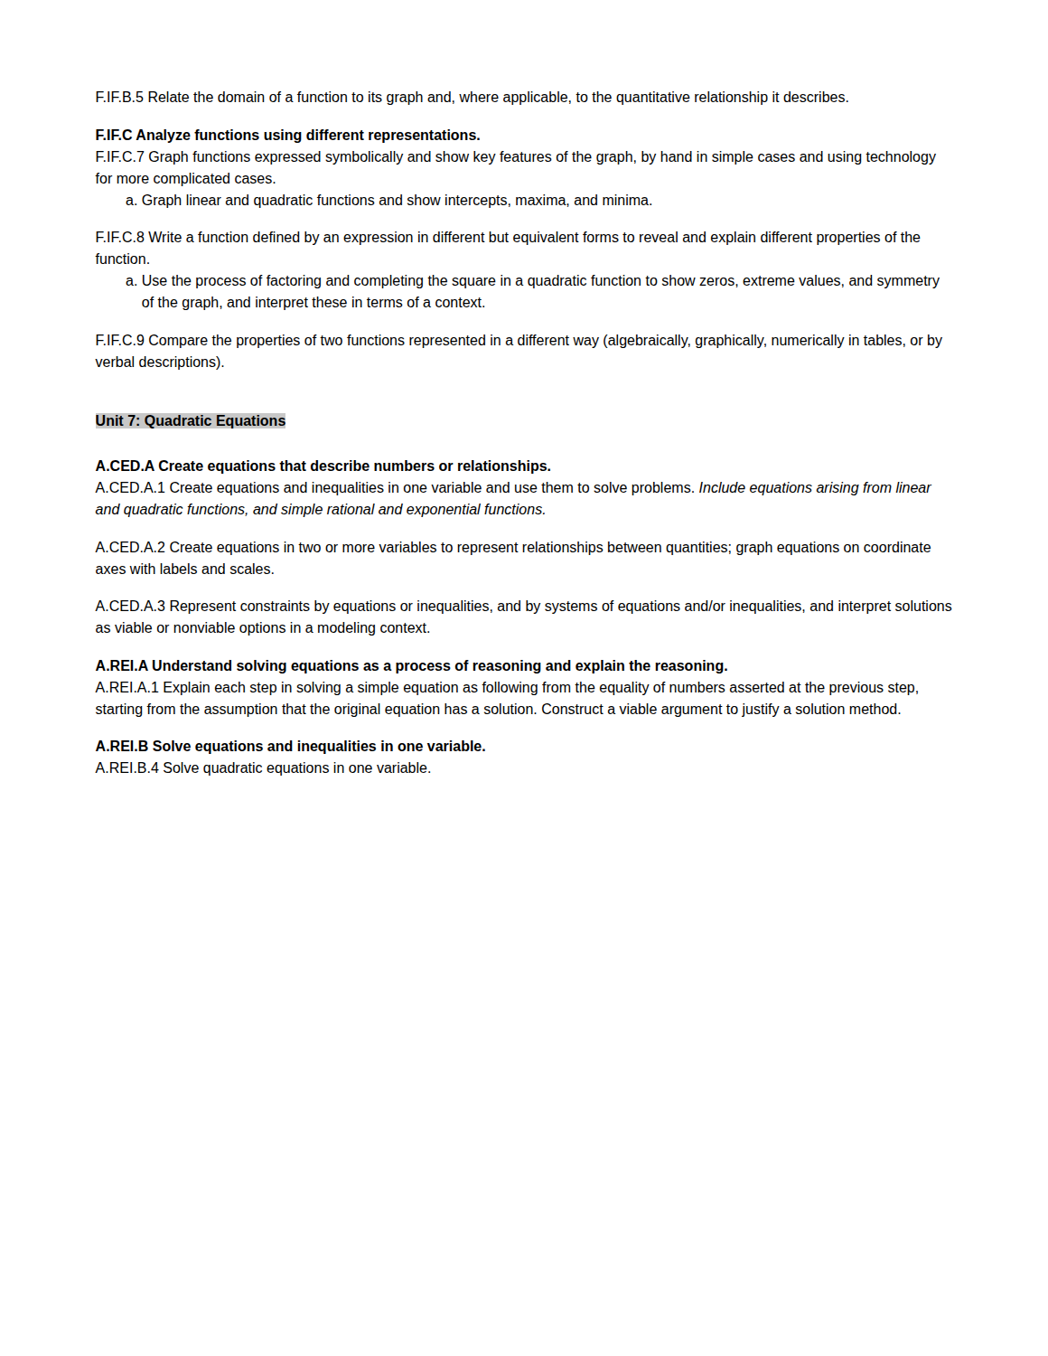F.IF.B.5 Relate the domain of a function to its graph and, where applicable, to the quantitative relationship it describes.
F.IF.C Analyze functions using different representations.
F.IF.C.7 Graph functions expressed symbolically and show key features of the graph, by hand in simple cases and using technology for more complicated cases.
Graph linear and quadratic functions and show intercepts, maxima, and minima.
F.IF.C.8 Write a function defined by an expression in different but equivalent forms to reveal and explain different properties of the function.
Use the process of factoring and completing the square in a quadratic function to show zeros, extreme values, and symmetry of the graph, and interpret these in terms of a context.
F.IF.C.9 Compare the properties of two functions represented in a different way (algebraically, graphically, numerically in tables, or by verbal descriptions).
Unit 7: Quadratic Equations
A.CED.A Create equations that describe numbers or relationships.
A.CED.A.1 Create equations and inequalities in one variable and use them to solve problems. Include equations arising from linear and quadratic functions, and simple rational and exponential functions.
A.CED.A.2 Create equations in two or more variables to represent relationships between quantities; graph equations on coordinate axes with labels and scales.
A.CED.A.3 Represent constraints by equations or inequalities, and by systems of equations and/or inequalities, and interpret solutions as viable or nonviable options in a modeling context.
A.REI.A Understand solving equations as a process of reasoning and explain the reasoning.
A.REI.A.1 Explain each step in solving a simple equation as following from the equality of numbers asserted at the previous step, starting from the assumption that the original equation has a solution. Construct a viable argument to justify a solution method.
A.REI.B Solve equations and inequalities in one variable.
A.REI.B.4 Solve quadratic equations in one variable.